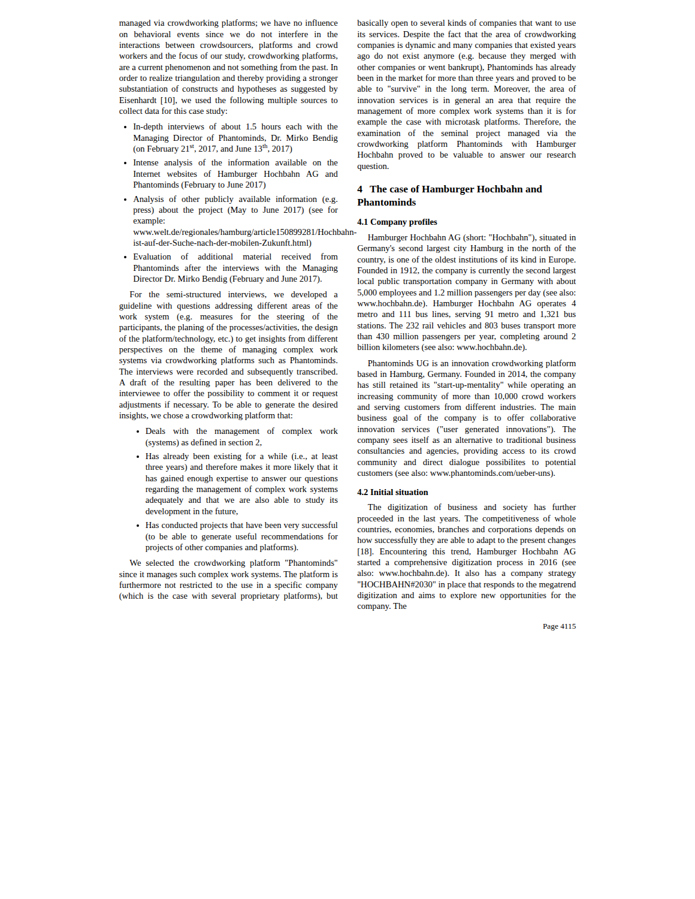managed via crowdworking platforms; we have no influence on behavioral events since we do not interfere in the interactions between crowdsourcers, platforms and crowd workers and the focus of our study, crowdworking platforms, are a current phenomenon and not something from the past. In order to realize triangulation and thereby providing a stronger substantiation of constructs and hypotheses as suggested by Eisenhardt [10], we used the following multiple sources to collect data for this case study:
In-depth interviews of about 1.5 hours each with the Managing Director of Phantominds, Dr. Mirko Bendig (on February 21st, 2017, and June 13th, 2017)
Intense analysis of the information available on the Internet websites of Hamburger Hochbahn AG and Phantominds (February to June 2017)
Analysis of other publicly available information (e.g. press) about the project (May to June 2017) (see for example: www.welt.de/regionales/hamburg/article150899281/Hochbahn-ist-auf-der-Suche-nach-der-mobilen-Zukunft.html)
Evaluation of additional material received from Phantominds after the interviews with the Managing Director Dr. Mirko Bendig (February and June 2017).
For the semi-structured interviews, we developed a guideline with questions addressing different areas of the work system (e.g. measures for the steering of the participants, the planing of the processes/activities, the design of the platform/technology, etc.) to get insights from different perspectives on the theme of managing complex work systems via crowdworking platforms such as Phantominds. The interviews were recorded and subsequently transcribed. A draft of the resulting paper has been delivered to the interviewee to offer the possibility to comment it or request adjustments if necessary. To be able to generate the desired insights, we chose a crowdworking platform that:
Deals with the management of complex work (systems) as defined in section 2,
Has already been existing for a while (i.e., at least three years) and therefore makes it more likely that it has gained enough expertise to answer our questions regarding the management of complex work systems adequately and that we are also able to study its development in the future,
Has conducted projects that have been very successful (to be able to generate useful recommendations for projects of other companies and platforms).
We selected the crowdworking platform "Phantominds" since it manages such complex work systems. The platform is furthermore not restricted to the use in a specific company (which is the case with several proprietary platforms), but basically open to several kinds of companies that want to use its services. Despite the fact that the area of crowdworking companies is dynamic and many companies that existed years ago do not exist anymore (e.g. because they merged with other companies or went bankrupt), Phantominds has already been in the market for more than three years and proved to be able to "survive" in the long term. Moreover, the area of innovation services is in general an area that require the management of more complex work systems than it is for example the case with microtask platforms. Therefore, the examination of the seminal project managed via the crowdworking platform Phantominds with Hamburger Hochbahn proved to be valuable to answer our research question.
4 The case of Hamburger Hochbahn and Phantominds
4.1 Company profiles
Hamburger Hochbahn AG (short: "Hochbahn"), situated in Germany's second largest city Hamburg in the north of the country, is one of the oldest institutions of its kind in Europe. Founded in 1912, the company is currently the second largest local public transportation company in Germany with about 5,000 employees and 1.2 million passengers per day (see also: www.hochbahn.de). Hamburger Hochbahn AG operates 4 metro and 111 bus lines, serving 91 metro and 1,321 bus stations. The 232 rail vehicles and 803 buses transport more than 430 million passengers per year, completing around 2 billion kilometers (see also: www.hochbahn.de).
Phantominds UG is an innovation crowdworking platform based in Hamburg, Germany. Founded in 2014, the company has still retained its "start-up-mentality" while operating an increasing community of more than 10,000 crowd workers and serving customers from different industries. The main business goal of the company is to offer collaborative innovation services ("user generated innovations"). The company sees itself as an alternative to traditional business consultancies and agencies, providing access to its crowd community and direct dialogue possibilites to potential customers (see also: www.phantominds.com/ueber-uns).
4.2 Initial situation
The digitization of business and society has further proceeded in the last years. The competitiveness of whole countries, economies, branches and corporations depends on how successfully they are able to adapt to the present changes [18]. Encountering this trend, Hamburger Hochbahn AG started a comprehensive digitization process in 2016 (see also: www.hochbahn.de). It also has a company strategy "HOCHBAHN#2030" in place that responds to the megatrend digitization and aims to explore new opportunities for the company. The
Page 4115